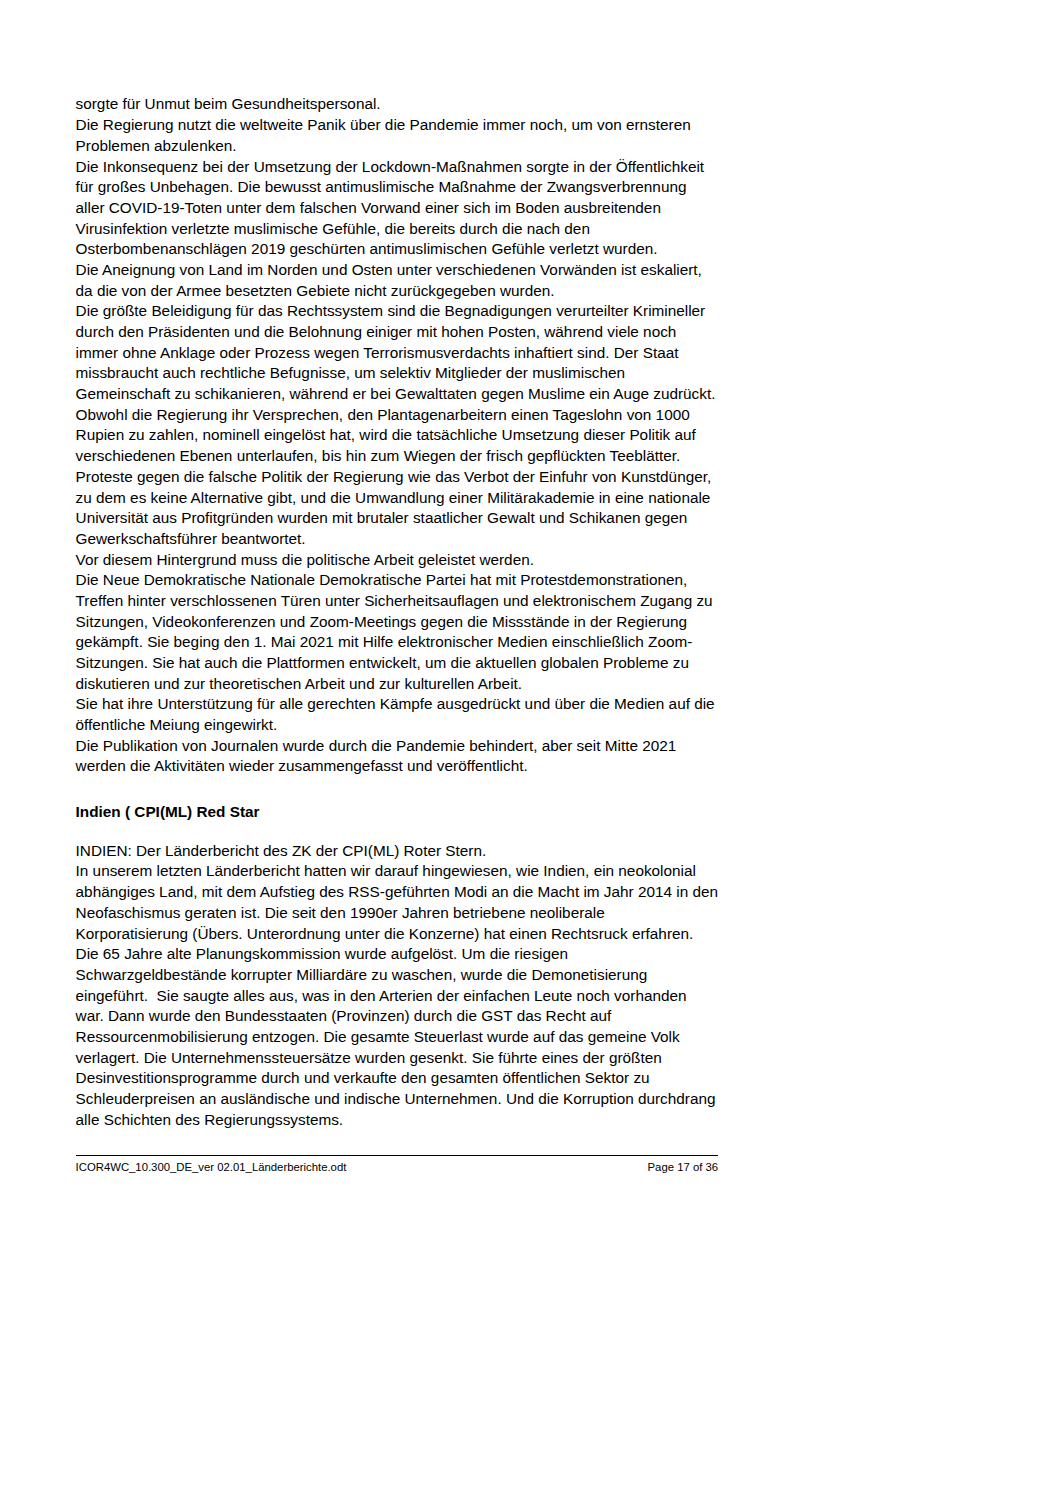sorgte für Unmut beim Gesundheitspersonal.
Die Regierung nutzt die weltweite Panik über die Pandemie immer noch, um von ernsteren Problemen abzulenken.
Die Inkonsequenz bei der Umsetzung der Lockdown-Maßnahmen sorgte in der Öffentlichkeit für großes Unbehagen. Die bewusst antimuslimische Maßnahme der Zwangsverbrennung aller COVID-19-Toten unter dem falschen Vorwand einer sich im Boden ausbreitenden Virusinfektion verletzte muslimische Gefühle, die bereits durch die nach den Osterbombenanschlägen 2019 geschürten antimuslimischen Gefühle verletzt wurden.
Die Aneignung von Land im Norden und Osten unter verschiedenen Vorwänden ist eskaliert, da die von der Armee besetzten Gebiete nicht zurückgegeben wurden.
Die größte Beleidigung für das Rechtssystem sind die Begnadigungen verurteilter Krimineller durch den Präsidenten und die Belohnung einiger mit hohen Posten, während viele noch immer ohne Anklage oder Prozess wegen Terrorismusverdachts inhaftiert sind. Der Staat missbraucht auch rechtliche Befugnisse, um selektiv Mitglieder der muslimischen Gemeinschaft zu schikanieren, während er bei Gewalttaten gegen Muslime ein Auge zudrückt.
Obwohl die Regierung ihr Versprechen, den Plantagenarbeitern einen Tageslohn von 1000 Rupien zu zahlen, nominell eingelöst hat, wird die tatsächliche Umsetzung dieser Politik auf verschiedenen Ebenen unterlaufen, bis hin zum Wiegen der frisch gepflückten Teeblätter.
Proteste gegen die falsche Politik der Regierung wie das Verbot der Einfuhr von Kunstdünger, zu dem es keine Alternative gibt, und die Umwandlung einer Militärakademie in eine nationale Universität aus Profitgründen wurden mit brutaler staatlicher Gewalt und Schikanen gegen Gewerkschaftsführer beantwortet.
Vor diesem Hintergrund muss die politische Arbeit geleistet werden.
Die Neue Demokratische Nationale Demokratische Partei hat mit Protestdemonstrationen, Treffen hinter verschlossenen Türen unter Sicherheitsauflagen und elektronischem Zugang zu Sitzungen, Videokonferenzen und Zoom-Meetings gegen die Missstände in der Regierung gekämpft. Sie beging den 1. Mai 2021 mit Hilfe elektronischer Medien einschließlich Zoom-Sitzungen. Sie hat auch die Plattformen entwickelt, um die aktuellen globalen Probleme zu diskutieren und zur theoretischen Arbeit und zur kulturellen Arbeit.
Sie hat ihre Unterstützung für alle gerechten Kämpfe ausgedrückt und über die Medien auf die öffentliche Meiung eingewirkt.
Die Publikation von Journalen wurde durch die Pandemie behindert, aber seit Mitte 2021 werden die Aktivitäten wieder zusammengefasst und veröffentlicht.
Indien ( CPI(ML) Red Star
INDIEN: Der Länderbericht des ZK der CPI(ML) Roter Stern.
In unserem letzten Länderbericht hatten wir darauf hingewiesen, wie Indien, ein neokolonial abhängiges Land, mit dem Aufstieg des RSS-geführten Modi an die Macht im Jahr 2014 in den Neofaschismus geraten ist. Die seit den 1990er Jahren betriebene neoliberale Korporatisierung (Übers. Unterordnung unter die Konzerne) hat einen Rechtsruck erfahren. Die 65 Jahre alte Planungskommission wurde aufgelöst. Um die riesigen Schwarzgeldbestände korrupter Milliardäre zu waschen, wurde die Demonetisierung eingeführt. Sie saugte alles aus, was in den Arterien der einfachen Leute noch vorhanden war. Dann wurde den Bundesstaaten (Provinzen) durch die GST das Recht auf Ressourcenmobilisierung entzogen. Die gesamte Steuerlast wurde auf das gemeine Volk verlagert. Die Unternehmenssteuersätze wurden gesenkt. Sie führte eines der größten Desinvestitionsprogramme durch und verkaufte den gesamten öffentlichen Sektor zu Schleuderpreisen an ausländische und indische Unternehmen. Und die Korruption durchdrang alle Schichten des Regierungssystems.
ICOR4WC_10.300_DE_ver 02.01_Länderberichte.odt Page 17 of 36